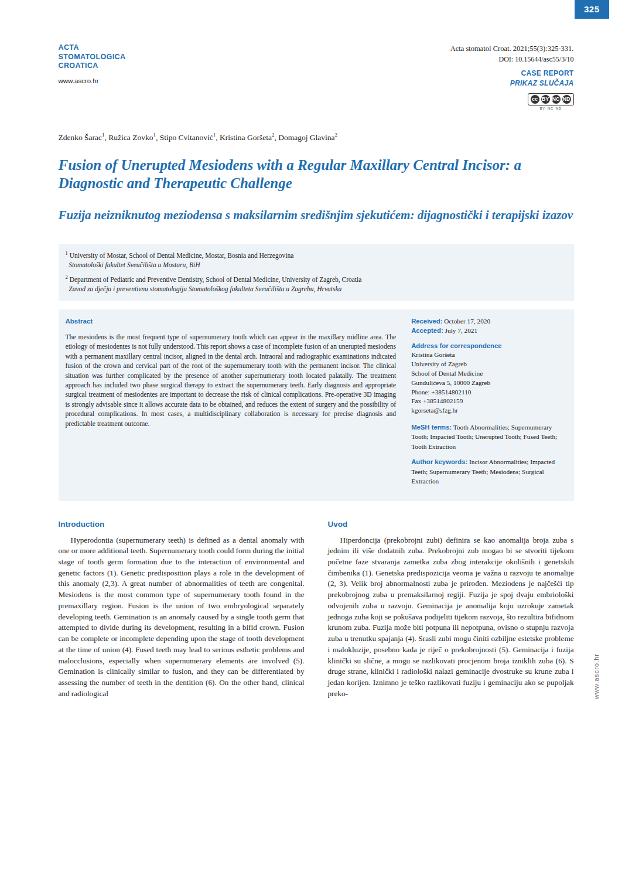325
ACTA
STOMATOLOGICA
CROATICA
www.ascro.hr
Acta stomatol Croat. 2021;55(3):325-331.
DOI: 10.15644/asc55/3/10
CASE REPORTPRIKAZ SLUČAJA
cc BY NC ND
BY NC ND
Zdenko Šarac1, Ružica Zovko1, Stipo Cvitanović1, Kristina Goršeta2, Domagoj Glavina2
Fusion of Unerupted Mesiodens with a Regular Maxillary Central Incisor: a Diagnostic and Therapeutic Challenge
Fuzija neizniknutog meziodensa s maksilarnim središnjim sjekutićem: dijagnostički i terapijski izazov
1 University of Mostar, School of Dental Medicine, Mostar, Bosnia and Herzegovina
Stomatološki fakultet Sveučilišta u Mostaru, BiH
2 Department of Pediatric and Preventive Dentistry, School of Dental Medicine, University of Zagreb, Croatia
Zavod za dječju i preventivnu stomatologiju Stomatološkog fakulteta Sveučilišta u Zagrebu, Hrvatska
Abstract
The mesiodens is the most frequent type of supernumerary tooth which can appear in the maxillary midline area. The etiology of mesiodentes is not fully understood. This report shows a case of incomplete fusion of an unerupted mesiodens with a permanent maxillary central incisor, aligned in the dental arch. Intraoral and radiographic examinations indicated fusion of the crown and cervical part of the root of the supernumerary tooth with the permanent incisor. The clinical situation was further complicated by the presence of another supernumerary tooth located palatally. The treatment approach has included two phase surgical therapy to extract the supernumerary teeth. Early diagnosis and appropriate surgical treatment of mesiodentes are important to decrease the risk of clinical complications. Pre-operative 3D imaging is strongly advisable since it allows accurate data to be obtained, and reduces the extent of surgery and the possibility of procedural complications. In most cases, a multidisciplinary collaboration is necessary for precise diagnosis and predictable treatment outcome.
Received: October 17, 2020
Accepted: July 7, 2021
Address for correspondence
Kristina Goršeta
University of Zagreb
School of Dental Medicine
Gundulićeva 5, 10000 Zagreb
Phone: +38514802110
Fax +38514802159
kgorseta@sfzg.hr
MeSH terms: Tooth Abnormalities; Supernumerary Tooth; Impacted Tooth; Unerupted Tooth; Fused Teeth; Tooth Extraction
Author keywords: Incisor Abnormalities; Impacted Teeth; Supernumerary Teeth; Mesiodens; Surgical Extraction
Introduction
Hyperodontia (supernumerary teeth) is defined as a dental anomaly with one or more additional teeth. Supernumerary tooth could form during the initial stage of tooth germ formation due to the interaction of environmental and genetic factors (1). Genetic predisposition plays a role in the development of this anomaly (2,3). A great number of abnormalities of teeth are congenital. Mesiodens is the most common type of supernumerary tooth found in the premaxillary region. Fusion is the union of two embryological separately developing teeth. Gemination is an anomaly caused by a single tooth germ that attempted to divide during its development, resulting in a bifid crown. Fusion can be complete or incomplete depending upon the stage of tooth development at the time of union (4). Fused teeth may lead to serious esthetic problems and malocclusions, especially when supernumerary elements are involved (5). Gemination is clinically similar to fusion, and they can be differentiated by assessing the number of teeth in the dentition (6). On the other hand, clinical and radiological
Uvod
Hiperdoncija (prekobrojni zubi) definira se kao anomalija broja zuba s jednim ili više dodatnih zuba. Prekobrojni zub mogao bi se stvoriti tijekom početne faze stvaranja zametka zuba zbog interakcije okolišnih i genetskih čimbenika (1). Genetska predispozicija veoma je važna u razvoju te anomalije (2, 3). Velik broj abnormalnosti zuba je prirođen. Meziodens je najčešći tip prekobrojnog zuba u premaksilarnoj regiji. Fuzija je spoj dvaju embriološki odvojenih zuba u razvoju. Geminacija je anomalija koju uzrokuje zametak jednoga zuba koji se pokušava podijeliti tijekom razvoja, što rezultira bifidnom krunom zuba. Fuzija može biti potpuna ili nepotpuna, ovisno o stupnju razvoja zuba u trenutku spajanja (4). Srasli zubi mogu činiti ozbiljne estetske probleme i malokluzije, posebno kada je riječ o prekobrojnosti (5). Geminacija i fuzija klinički su slične, a mogu se razlikovati procjenom broja izniklih zuba (6). S druge strane, klinički i radiološki nalazi geminacije dvostruke su krune zuba i jedan korijen. Iznimno je teško razlikovati fuziju i geminaciju ako se pupoljak preko-
www.ascro.hr